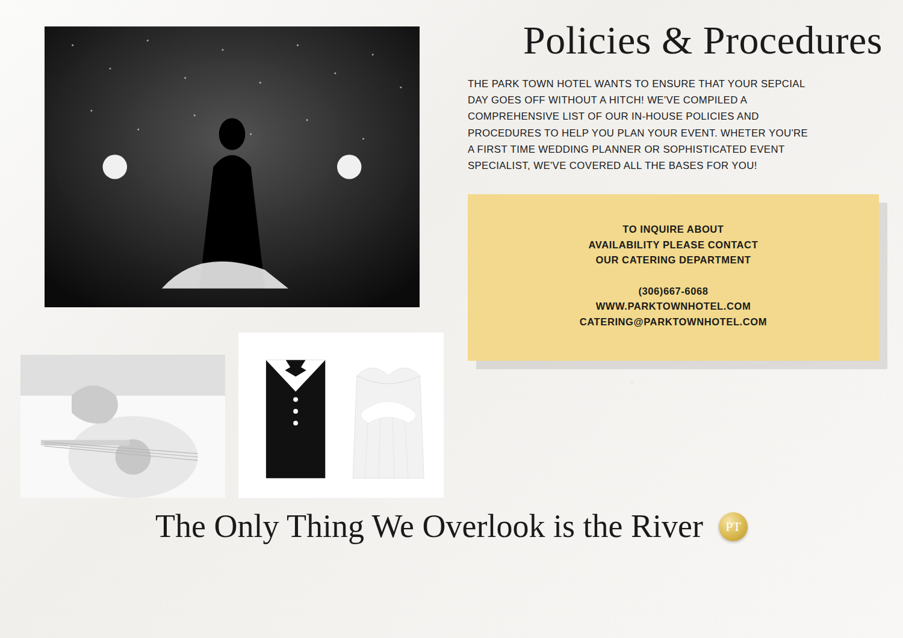Policies & Procedures
The Park Town Hotel wants to ensure that your sepcial day goes off without a hitch! We've compiled a comprehensive list of our in-house policies and procedures to help you plan your event. Wheter you're a first time wedding planner or sophisticated event specialist, we've covered all the bases for you!
To inquire about
availability please contact
our catering department
(306)667-6068
www.parktownhotel.com
catering@parktownhotel.com
The Only Thing We Overlook is the River
PT